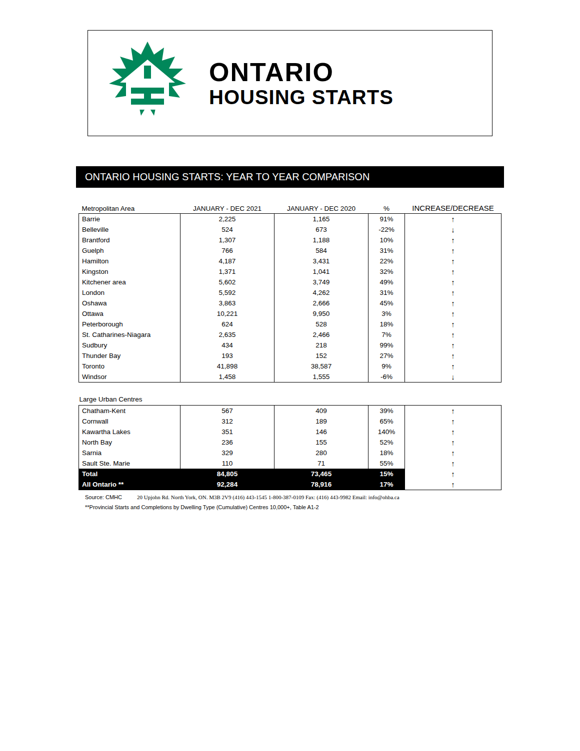ONTARIO
HOUSING STARTS
ONTARIO HOUSING STARTS: YEAR TO YEAR COMPARISON
| Metropolitan Area | JANUARY - DEC 2021 | JANUARY - DEC 2020 | % | INCREASE/DECREASE |
| Barrie | 2,225 | 1,165 | 91% | ↑ |
| Belleville | 524 | 673 | -22% | ↓ |
| Brantford | 1,307 | 1,188 | 10% | ↑ |
| Guelph | 766 | 584 | 31% | ↑ |
| Hamilton | 4,187 | 3,431 | 22% | ↑ |
| Kingston | 1,371 | 1,041 | 32% | ↑ |
| Kitchener area | 5,602 | 3,749 | 49% | ↑ |
| London | 5,592 | 4,262 | 31% | ↑ |
| Oshawa | 3,863 | 2,666 | 45% | ↑ |
| Ottawa | 10,221 | 9,950 | 3% | ↑ |
| Peterborough | 624 | 528 | 18% | ↑ |
| St. Catharines-Niagara | 2,635 | 2,466 | 7% | ↑ |
| Sudbury | 434 | 218 | 99% | ↑ |
| Thunder Bay | 193 | 152 | 27% | ↑ |
| Toronto | 41,898 | 38,587 | 9% | ↑ |
| Windsor | 1,458 | 1,555 | -6% | ↓ |
| Large Urban Centres |
| Chatham-Kent | 567 | 409 | 39% | ↑ |
| Cornwall | 312 | 189 | 65% | ↑ |
| Kawartha Lakes | 351 | 146 | 140% | ↑ |
| North Bay | 236 | 155 | 52% | ↑ |
| Sarnia | 329 | 280 | 18% | ↑ |
| Sault Ste. Marie | 110 | 71 | 55% | ↑ |
| Total | 84,805 | 73,465 | 15% | ↑ |
| All Ontario ** | 92,284 | 78,916 | 17% | ↑ |
Source: CMHC 20 Upjohn Rd. North York, ON. M3B 2V9 (416) 443-1545 1-800-387-0109 Fax: (416) 443-9982 Email: info@ohba.ca
**Provincial Starts and Completions by Dwelling Type (Cumulative) Centres 10,000+, Table A1-2